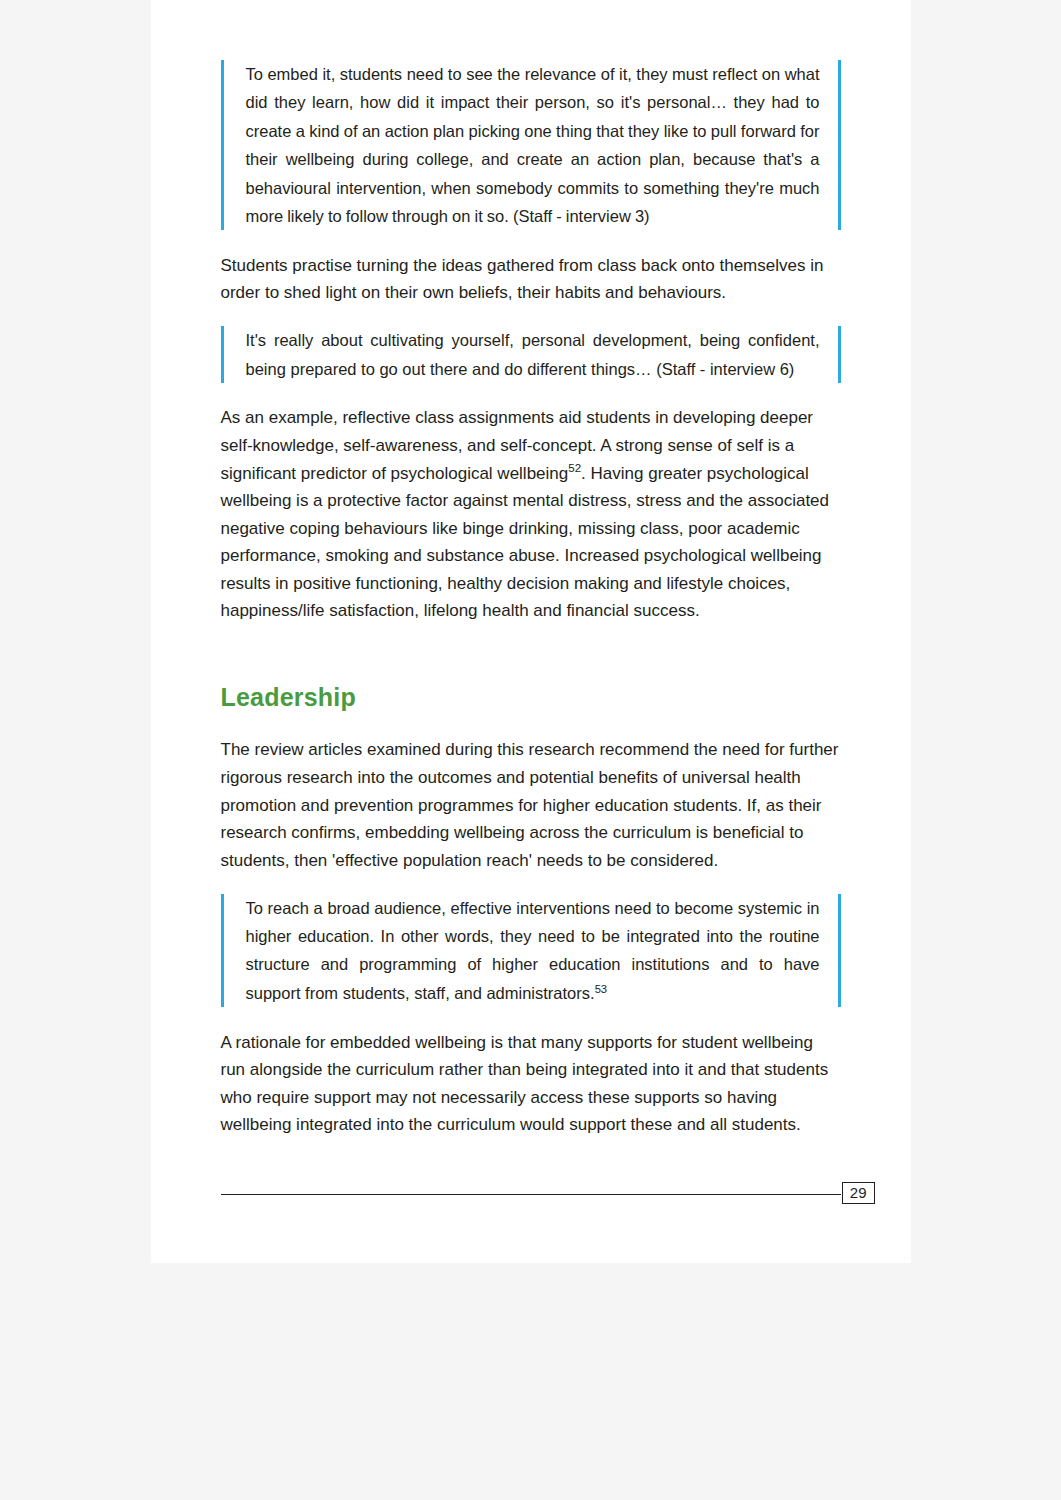To embed it, students need to see the relevance of it, they must reflect on what did they learn, how did it impact their person, so it's personal… they had to create a kind of an action plan picking one thing that they like to pull forward for their wellbeing during college, and create an action plan, because that's a behavioural intervention, when somebody commits to something they're much more likely to follow through on it so. (Staff - interview 3)
Students practise turning the ideas gathered from class back onto themselves in order to shed light on their own beliefs, their habits and behaviours.
It's really about cultivating yourself, personal development, being confident, being prepared to go out there and do different things… (Staff - interview 6)
As an example, reflective class assignments aid students in developing deeper self-knowledge, self-awareness, and self-concept. A strong sense of self is a significant predictor of psychological wellbeing52. Having greater psychological wellbeing is a protective factor against mental distress, stress and the associated negative coping behaviours like binge drinking, missing class, poor academic performance, smoking and substance abuse. Increased psychological wellbeing results in positive functioning, healthy decision making and lifestyle choices, happiness/life satisfaction, lifelong health and financial success.
Leadership
The review articles examined during this research recommend the need for further rigorous research into the outcomes and potential benefits of universal health promotion and prevention programmes for higher education students. If, as their research confirms, embedding wellbeing across the curriculum is beneficial to students, then 'effective population reach' needs to be considered.
To reach a broad audience, effective interventions need to become systemic in higher education. In other words, they need to be integrated into the routine structure and programming of higher education institutions and to have support from students, staff, and administrators.53
A rationale for embedded wellbeing is that many supports for student wellbeing run alongside the curriculum rather than being integrated into it and that students who require support may not necessarily access these supports so having wellbeing integrated into the curriculum would support these and all students.
29